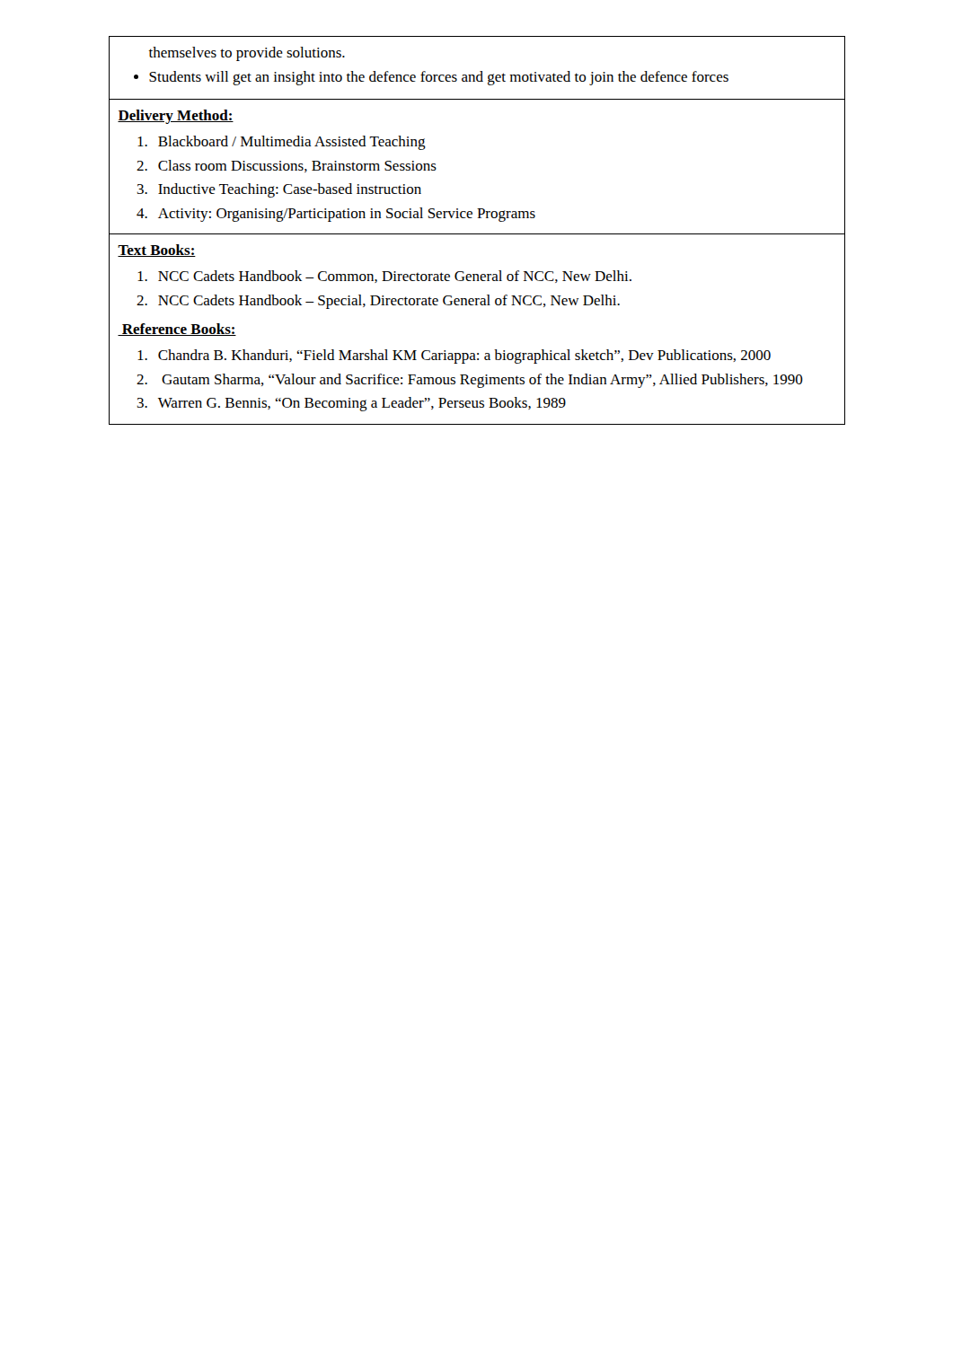| themselves to provide solutions. Students will get an insight into the defence forces and get motivated to join the defence forces |
| Delivery Method: 1. Blackboard / Multimedia Assisted Teaching 2. Class room Discussions, Brainstorm Sessions 3. Inductive Teaching: Case-based instruction 4. Activity: Organising/Participation in Social Service Programs |
| Text Books: 1. NCC Cadets Handbook – Common, Directorate General of NCC, New Delhi. 2. NCC Cadets Handbook – Special, Directorate General of NCC, New Delhi. Reference Books: 1. Chandra B. Khanduri, “Field Marshal KM Cariappa: a biographical sketch”, Dev Publications, 2000 2. Gautam Sharma, “Valour and Sacrifice: Famous Regiments of the Indian Army”, Allied Publishers, 1990 3. Warren G. Bennis, “On Becoming a Leader”, Perseus Books, 1989 |